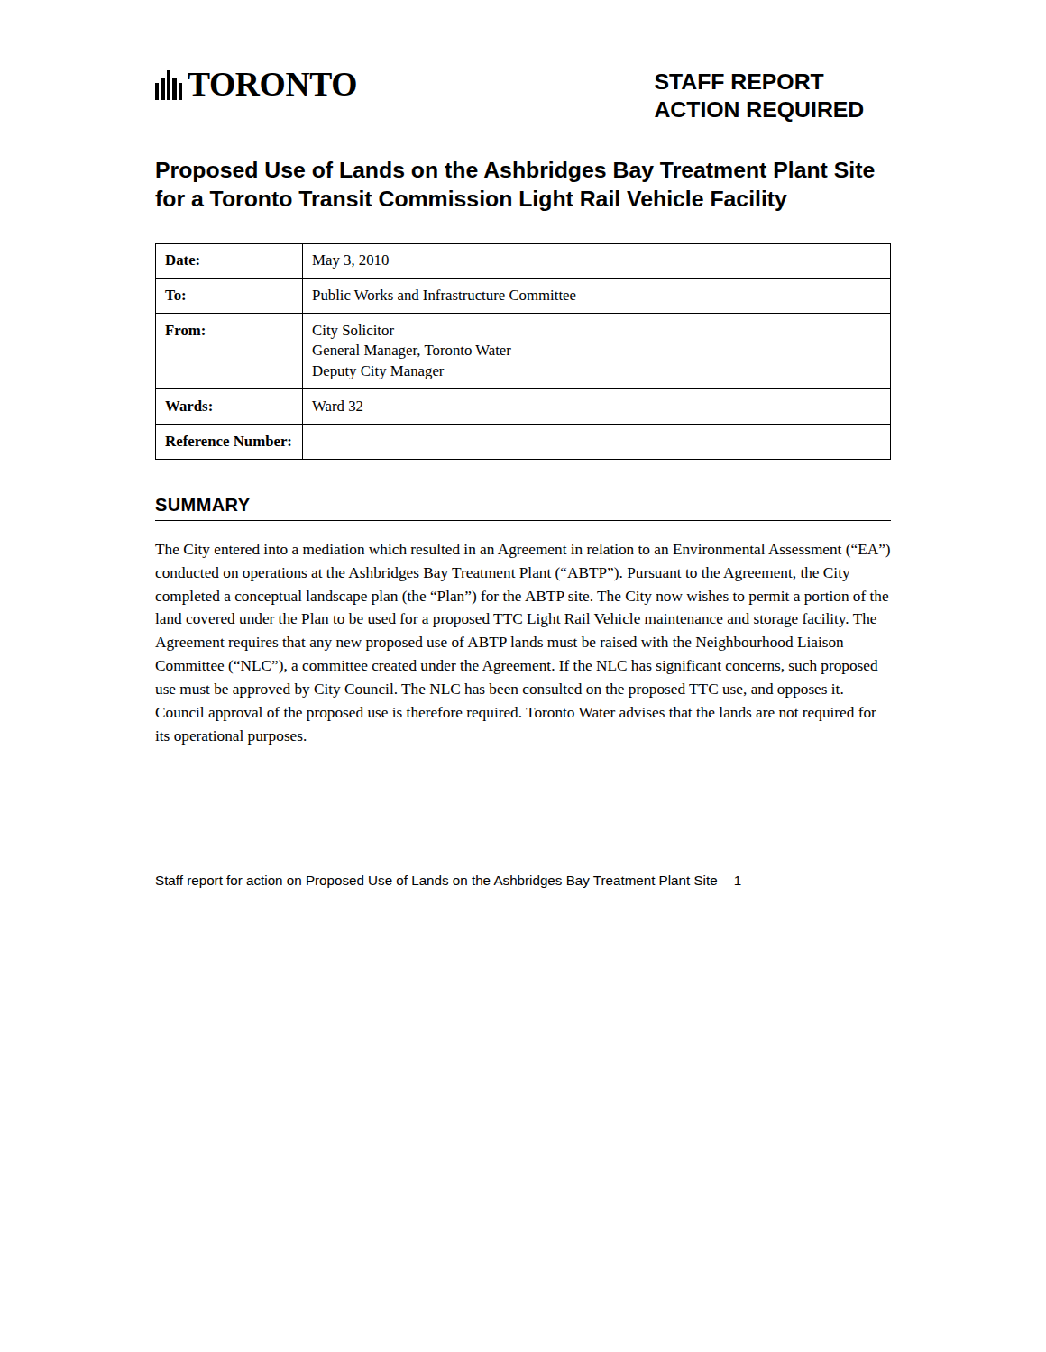TORONTO
STAFF REPORT
ACTION REQUIRED
Proposed Use of Lands on the Ashbridges Bay Treatment Plant Site for a Toronto Transit Commission Light Rail Vehicle Facility
| Date: | May 3, 2010 |
| To: | Public Works and Infrastructure Committee |
| From: | City Solicitor General Manager, Toronto Water Deputy City Manager |
| Wards: | Ward 32 |
| Reference Number: | |
SUMMARY
The City entered into a mediation which resulted in an Agreement in relation to an Environmental Assessment (“EA”) conducted on operations at the Ashbridges Bay Treatment Plant (“ABTP”). Pursuant to the Agreement, the City completed a conceptual landscape plan (the “Plan”) for the ABTP site. The City now wishes to permit a portion of the land covered under the Plan to be used for a proposed TTC Light Rail Vehicle maintenance and storage facility. The Agreement requires that any new proposed use of ABTP lands must be raised with the Neighbourhood Liaison Committee (“NLC”), a committee created under the Agreement. If the NLC has significant concerns, such proposed use must be approved by City Council. The NLC has been consulted on the proposed TTC use, and opposes it. Council approval of the proposed use is therefore required. Toronto Water advises that the lands are not required for its operational purposes.
Staff report for action on Proposed Use of Lands on the Ashbridges Bay Treatment Plant Site 1